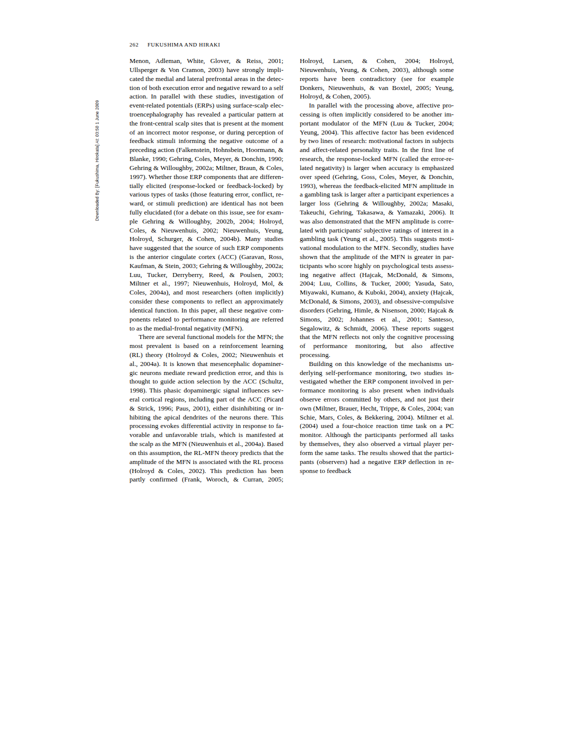Downloaded By: [Fukushima, Hirokata] At: 03:50 1 June 2009
262 FUKUSHIMA AND HIRAKI
Menon, Adleman, White, Glover, & Reiss, 2001; Ullsperger & Von Cramon, 2003) have strongly implicated the medial and lateral prefrontal areas in the detection of both execution error and negative reward to a self action. In parallel with these studies, investigation of event-related potentials (ERPs) using surface-scalp electroencephalography has revealed a particular pattern at the front-central scalp sites that is present at the moment of an incorrect motor response, or during perception of feedback stimuli informing the negative outcome of a preceding action (Falkenstein, Hohnsbein, Hoormann, & Blanke, 1990; Gehring, Coles, Meyer, & Donchin, 1990; Gehring & Willoughby, 2002a; Miltner, Braun, & Coles, 1997). Whether those ERP components that are differentially elicited (response-locked or feedback-locked) by various types of tasks (those featuring error, conflict, reward, or stimuli prediction) are identical has not been fully elucidated (for a debate on this issue, see for example Gehring & Willoughby, 2002b, 2004; Holroyd, Coles, & Nieuwenhuis, 2002; Nieuwenhuis, Yeung, Holroyd, Schurger, & Cohen, 2004b). Many studies have suggested that the source of such ERP components is the anterior cingulate cortex (ACC) (Garavan, Ross, Kaufman, & Stein, 2003; Gehring & Willoughby, 2002a; Luu, Tucker, Derryberry, Reed, & Poulsen, 2003; Miltner et al., 1997; Nieuwenhuis, Holroyd, Mol, & Coles, 2004a), and most researchers (often implicitly) consider these components to reflect an approximately identical function. In this paper, all these negative components related to performance monitoring are referred to as the medial-frontal negativity (MFN).
There are several functional models for the MFN; the most prevalent is based on a reinforcement learning (RL) theory (Holroyd & Coles, 2002; Nieuwenhuis et al., 2004a). It is known that mesencephalic dopaminergic neurons mediate reward prediction error, and this is thought to guide action selection by the ACC (Schultz, 1998). This phasic dopaminergic signal influences several cortical regions, including part of the ACC (Picard & Strick, 1996; Paus, 2001), either disinhibiting or inhibiting the apical dendrites of the neurons there. This processing evokes differential activity in response to favorable and unfavorable trials, which is manifested at the scalp as the MFN (Nieuwenhuis et al., 2004a). Based on this assumption, the RL-MFN theory predicts that the amplitude of the MFN is associated with the RL process (Holroyd & Coles, 2002). This prediction has been partly confirmed (Frank, Woroch, & Curran, 2005; Holroyd, Larsen, & Cohen, 2004; Holroyd, Nieuwenhuis, Yeung, & Cohen, 2003), although some reports have been contradictory (see for example Donkers, Nieuwenhuis, & van Boxtel, 2005; Yeung, Holroyd, & Cohen, 2005).
In parallel with the processing above, affective processing is often implicitly considered to be another important modulator of the MFN (Luu & Tucker, 2004; Yeung, 2004). This affective factor has been evidenced by two lines of research: motivational factors in subjects and affect-related personality traits. In the first line of research, the response-locked MFN (called the error-related negativity) is larger when accuracy is emphasized over speed (Gehring, Goss, Coles, Meyer, & Donchin, 1993), whereas the feedback-elicited MFN amplitude in a gambling task is larger after a participant experiences a larger loss (Gehring & Willoughby, 2002a; Masaki, Takeuchi, Gehring, Takasawa, & Yamazaki, 2006). It was also demonstrated that the MFN amplitude is correlated with participants' subjective ratings of interest in a gambling task (Yeung et al., 2005). This suggests motivational modulation to the MFN. Secondly, studies have shown that the amplitude of the MFN is greater in participants who score highly on psychological tests assessing negative affect (Hajcak, McDonald, & Simons, 2004; Luu, Collins, & Tucker, 2000; Yasuda, Sato, Miyawaki, Kumano, & Kuboki, 2004), anxiety (Hajcak, McDonald, & Simons, 2003), and obsessive-compulsive disorders (Gehring, Himle, & Nisenson, 2000; Hajcak & Simons, 2002; Johannes et al., 2001; Santesso, Segalowitz, & Schmidt, 2006). These reports suggest that the MFN reflects not only the cognitive processing of performance monitoring, but also affective processing.
Building on this knowledge of the mechanisms underlying self-performance monitoring, two studies investigated whether the ERP component involved in performance monitoring is also present when individuals observe errors committed by others, and not just their own (Miltner, Brauer, Hecht, Trippe, & Coles, 2004; van Schie, Mars, Coles, & Bekkering, 2004). Miltner et al. (2004) used a four-choice reaction time task on a PC monitor. Although the participants performed all tasks by themselves, they also observed a virtual player perform the same tasks. The results showed that the participants (observers) had a negative ERP deflection in response to feedback